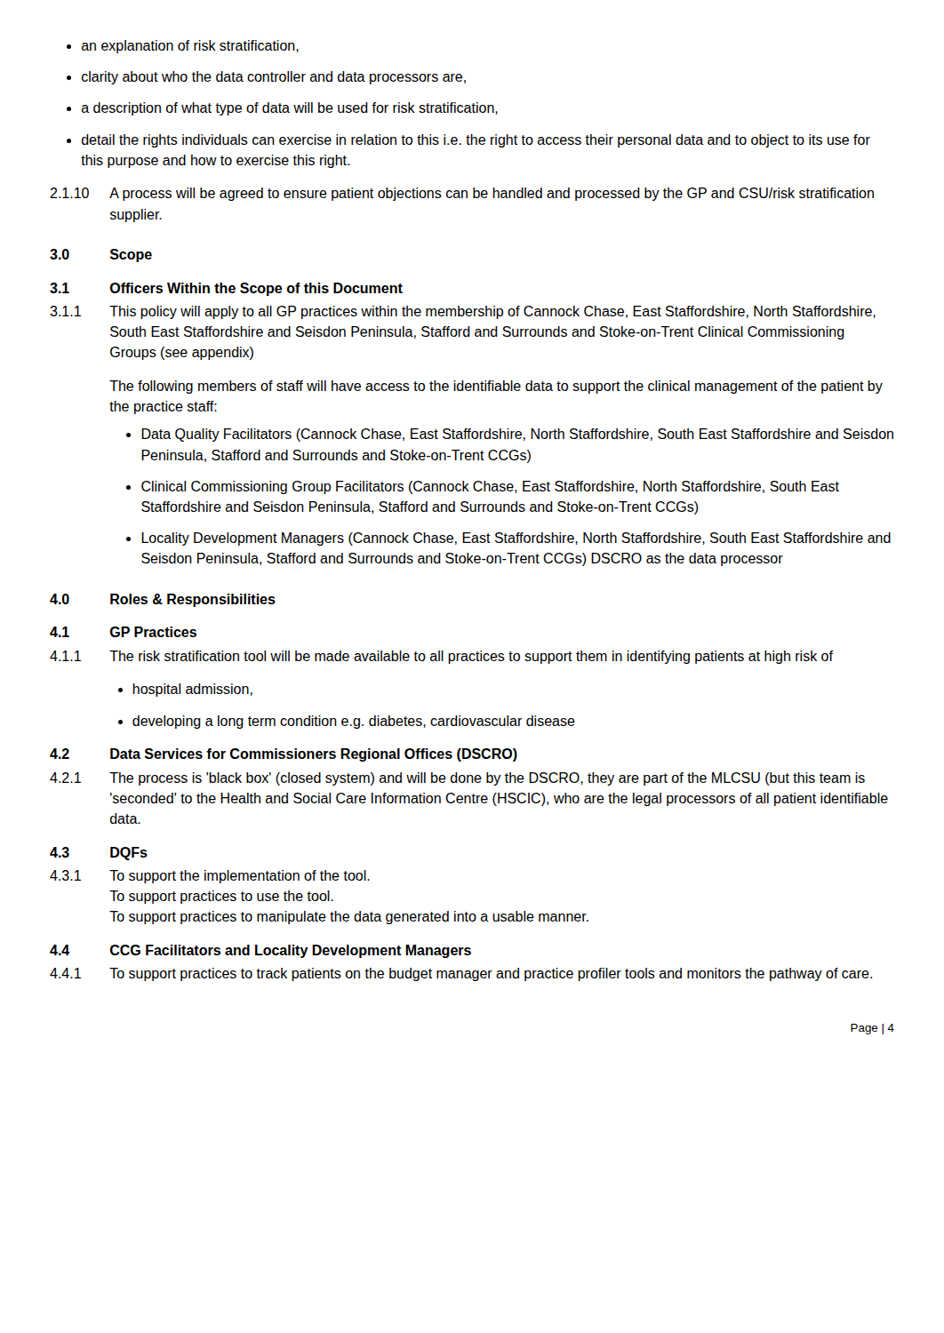an explanation of risk stratification,
clarity about who the data controller and data processors are,
a description of what type of data will be used for risk stratification,
detail the rights individuals can exercise in relation to this i.e. the right to access their personal data and to object to its use for this purpose and how to exercise this right.
2.1.10
A process will be agreed to ensure patient objections can be handled and processed by the GP and CSU/risk stratification supplier.
3.0 Scope
3.1 Officers Within the Scope of this Document
3.1.1
This policy will apply to all GP practices within the membership of Cannock Chase, East Staffordshire, North Staffordshire, South East Staffordshire and Seisdon Peninsula, Stafford and Surrounds and Stoke-on-Trent Clinical Commissioning Groups (see appendix)
The following members of staff will have access to the identifiable data to support the clinical management of the patient by the practice staff:
Data Quality Facilitators (Cannock Chase, East Staffordshire, North Staffordshire, South East Staffordshire and Seisdon Peninsula, Stafford and Surrounds and Stoke-on-Trent CCGs)
Clinical Commissioning Group Facilitators (Cannock Chase, East Staffordshire, North Staffordshire, South East Staffordshire and Seisdon Peninsula, Stafford and Surrounds and Stoke-on-Trent CCGs)
Locality Development Managers (Cannock Chase, East Staffordshire, North Staffordshire, South East Staffordshire and Seisdon Peninsula, Stafford and Surrounds and Stoke-on-Trent CCGs) DSCRO as the data processor
4.0 Roles & Responsibilities
4.1 GP Practices
4.1.1
The risk stratification tool will be made available to all practices to support them in identifying patients at high risk of
hospital admission,
developing a long term condition e.g. diabetes, cardiovascular disease
4.2 Data Services for Commissioners Regional Offices (DSCRO)
4.2.1
The process is 'black box' (closed system) and will be done by the DSCRO, they are part of the MLCSU (but this team is 'seconded' to the Health and Social Care Information Centre (HSCIC), who are the legal processors of all patient identifiable data.
4.3 DQFs
4.3.1
To support the implementation of the tool.
To support practices to use the tool.
To support practices to manipulate the data generated into a usable manner.
4.4 CCG Facilitators and Locality Development Managers
4.4.1
To support practices to track patients on the budget manager and practice profiler tools and monitors the pathway of care.
Page | 4